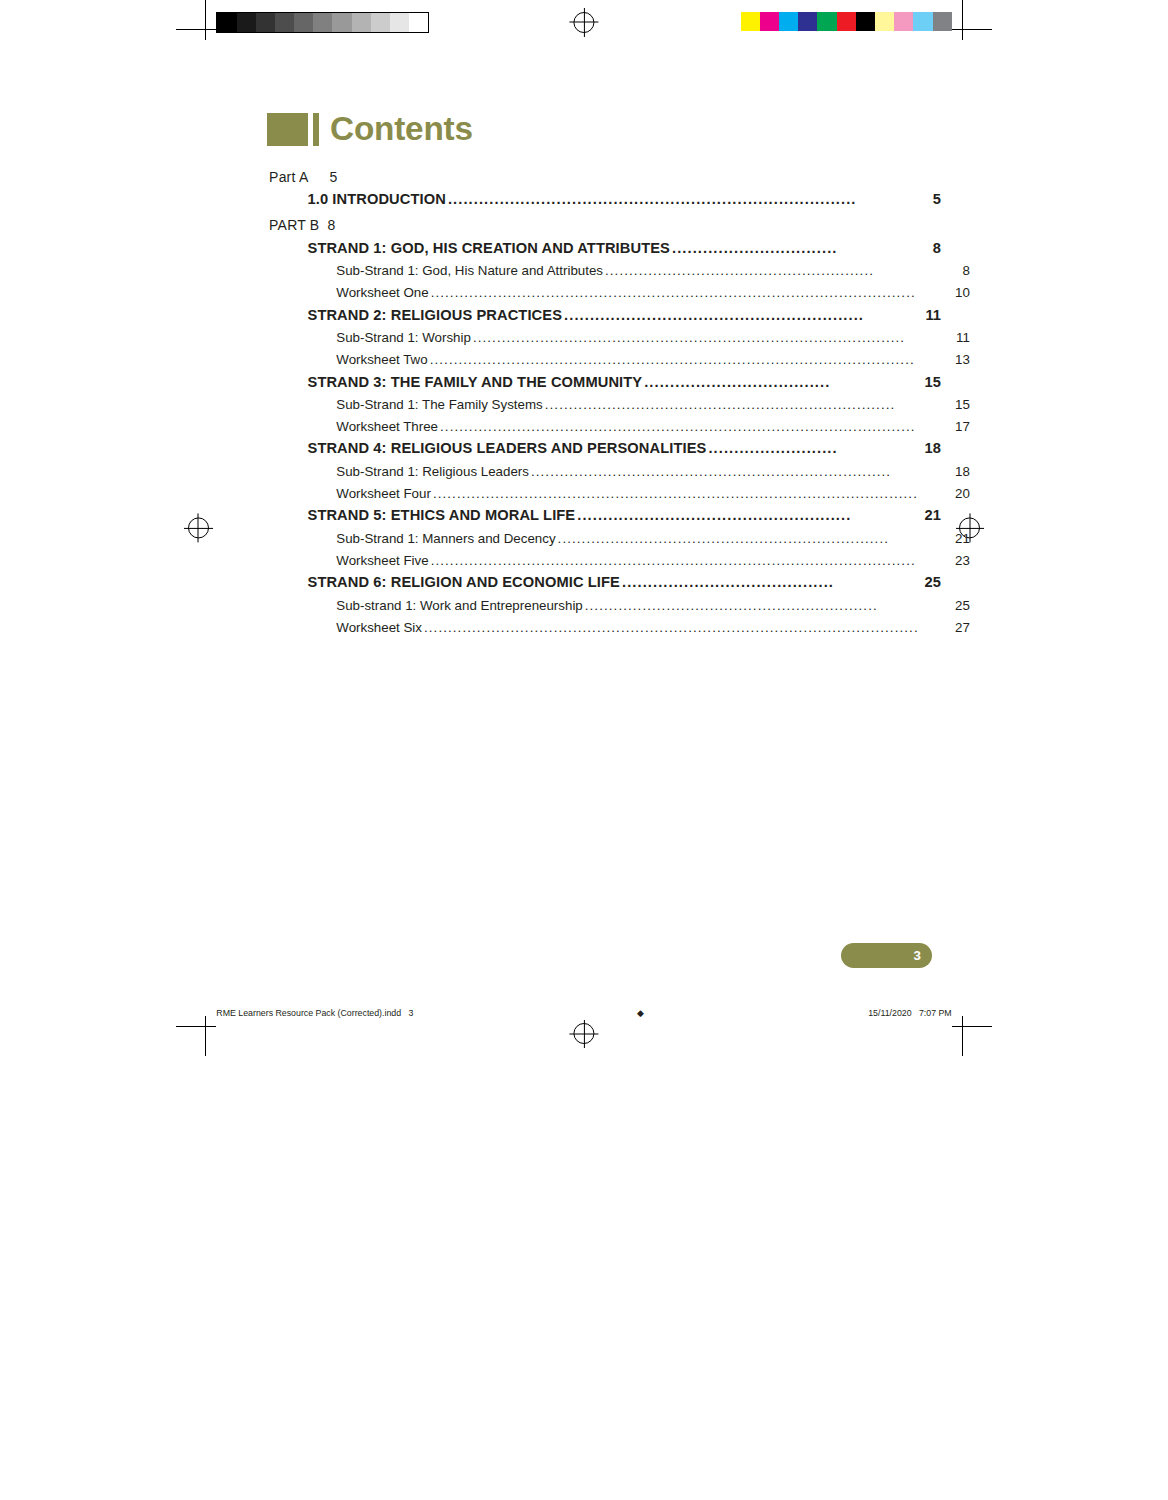Contents
Part A5
1.0 INTRODUCTION ............................................................................... 5
PART B 8
STRAND 1: GOD, HIS CREATION AND ATTRIBUTES ................................ 8
Sub-Strand 1: God, His Nature and Attributes ........................................................ 8
Worksheet One ..................................................................................................... 10
STRAND 2: RELIGIOUS PRACTICES .......................................................... 11
Sub-Strand 1: Worship .......................................................................................... 11
Worksheet Two ..................................................................................................... 13
STRAND 3: THE FAMILY AND THE COMMUNITY .................................... 15
Sub-Strand 1: The Family Systems ......................................................................... 15
Worksheet Three ................................................................................................... 17
STRAND 4: RELIGIOUS LEADERS AND PERSONALITIES ......................... 18
Sub-Strand 1: Religious Leaders ........................................................................... 18
Worksheet Four ..................................................................................................... 20
STRAND 5: ETHICS AND MORAL LIFE ..................................................... 21
Sub-Strand 1: Manners and Decency ..................................................................... 21
Worksheet Five ..................................................................................................... 23
STRAND 6: RELIGION AND ECONOMIC LIFE ......................................... 25
Sub-strand 1: Work and Entrepreneurship ............................................................. 25
Worksheet Six ....................................................................................................... 27
3
RME Learners Resource Pack (Corrected).indd 3 ◆ 15/11/2020 7:07 PM